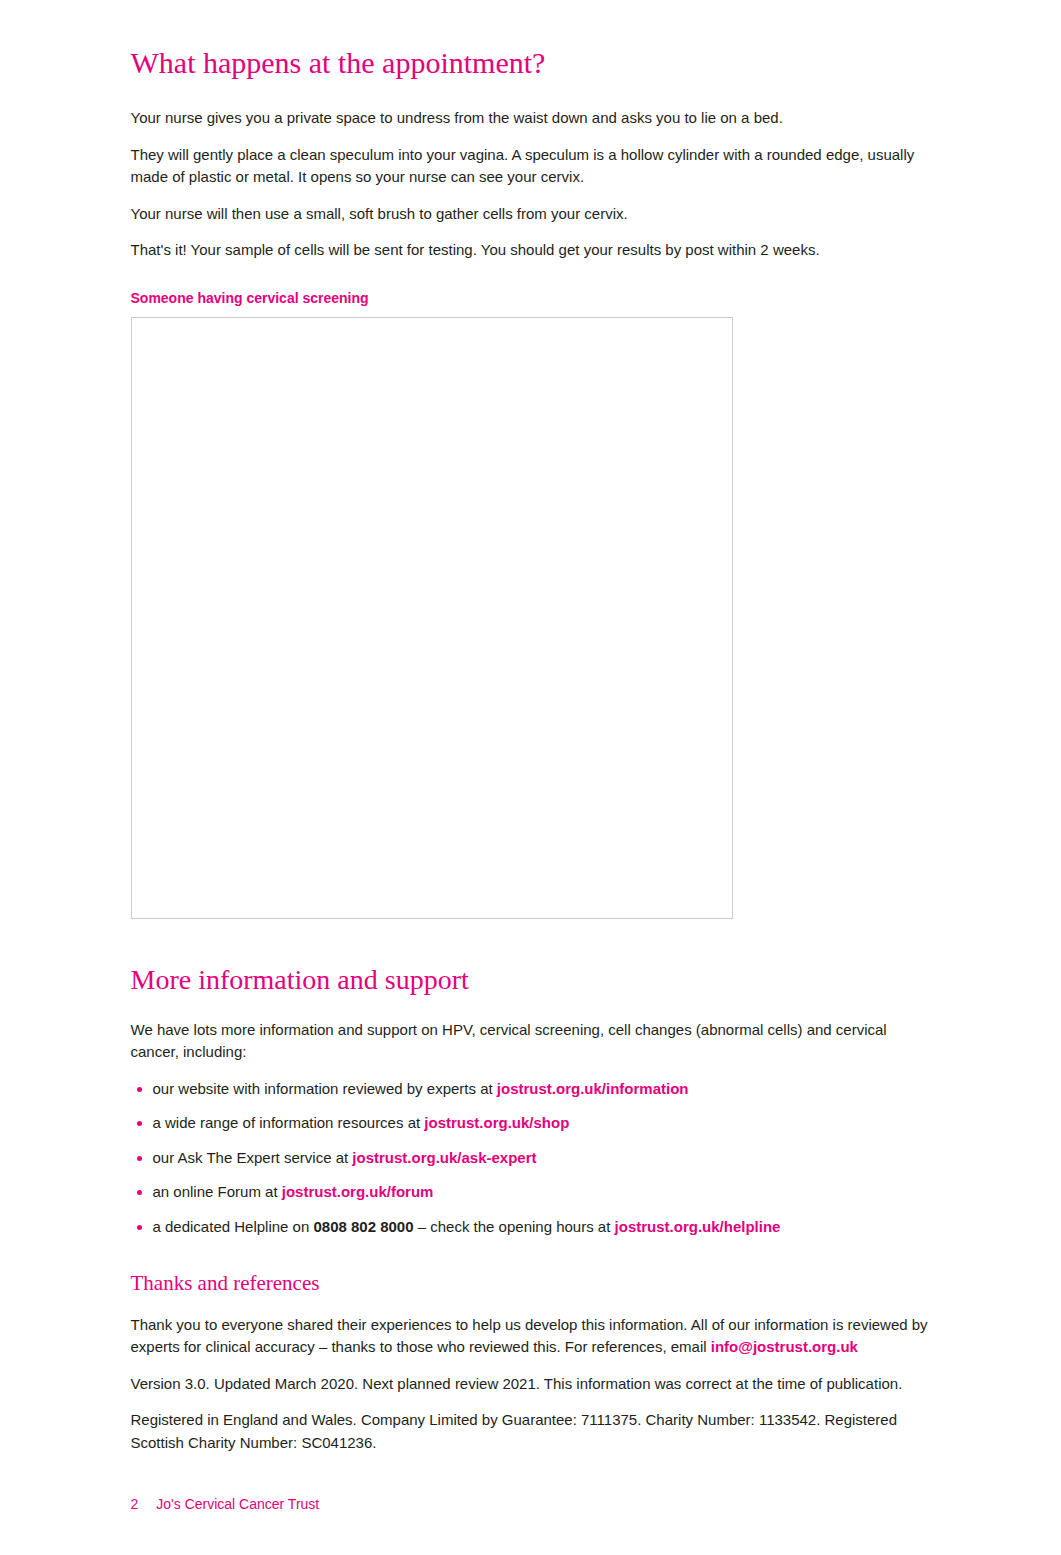What happens at the appointment?
Your nurse gives you a private space to undress from the waist down and asks you to lie on a bed.
They will gently place a clean speculum into your vagina. A speculum is a hollow cylinder with a rounded edge, usually made of plastic or metal. It opens so your nurse can see your cervix.
Your nurse will then use a small, soft brush to gather cells from your cervix.
That's it! Your sample of cells will be sent for testing. You should get your results by post within 2 weeks.
Someone having cervical screening
More information and support
We have lots more information and support on HPV, cervical screening, cell changes (abnormal cells) and cervical cancer, including:
our website with information reviewed by experts at jostrust.org.uk/information
a wide range of information resources at jostrust.org.uk/shop
our Ask The Expert service at jostrust.org.uk/ask-expert
an online Forum at jostrust.org.uk/forum
a dedicated Helpline on 0808 802 8000 – check the opening hours at jostrust.org.uk/helpline
Thanks and references
Thank you to everyone shared their experiences to help us develop this information. All of our information is reviewed by experts for clinical accuracy – thanks to those who reviewed this. For references, email info@jostrust.org.uk
Version 3.0. Updated March 2020. Next planned review 2021. This information was correct at the time of publication.
Registered in England and Wales. Company Limited by Guarantee: 7111375. Charity Number: 1133542. Registered Scottish Charity Number: SC041236.
2 Jo's Cervical Cancer Trust